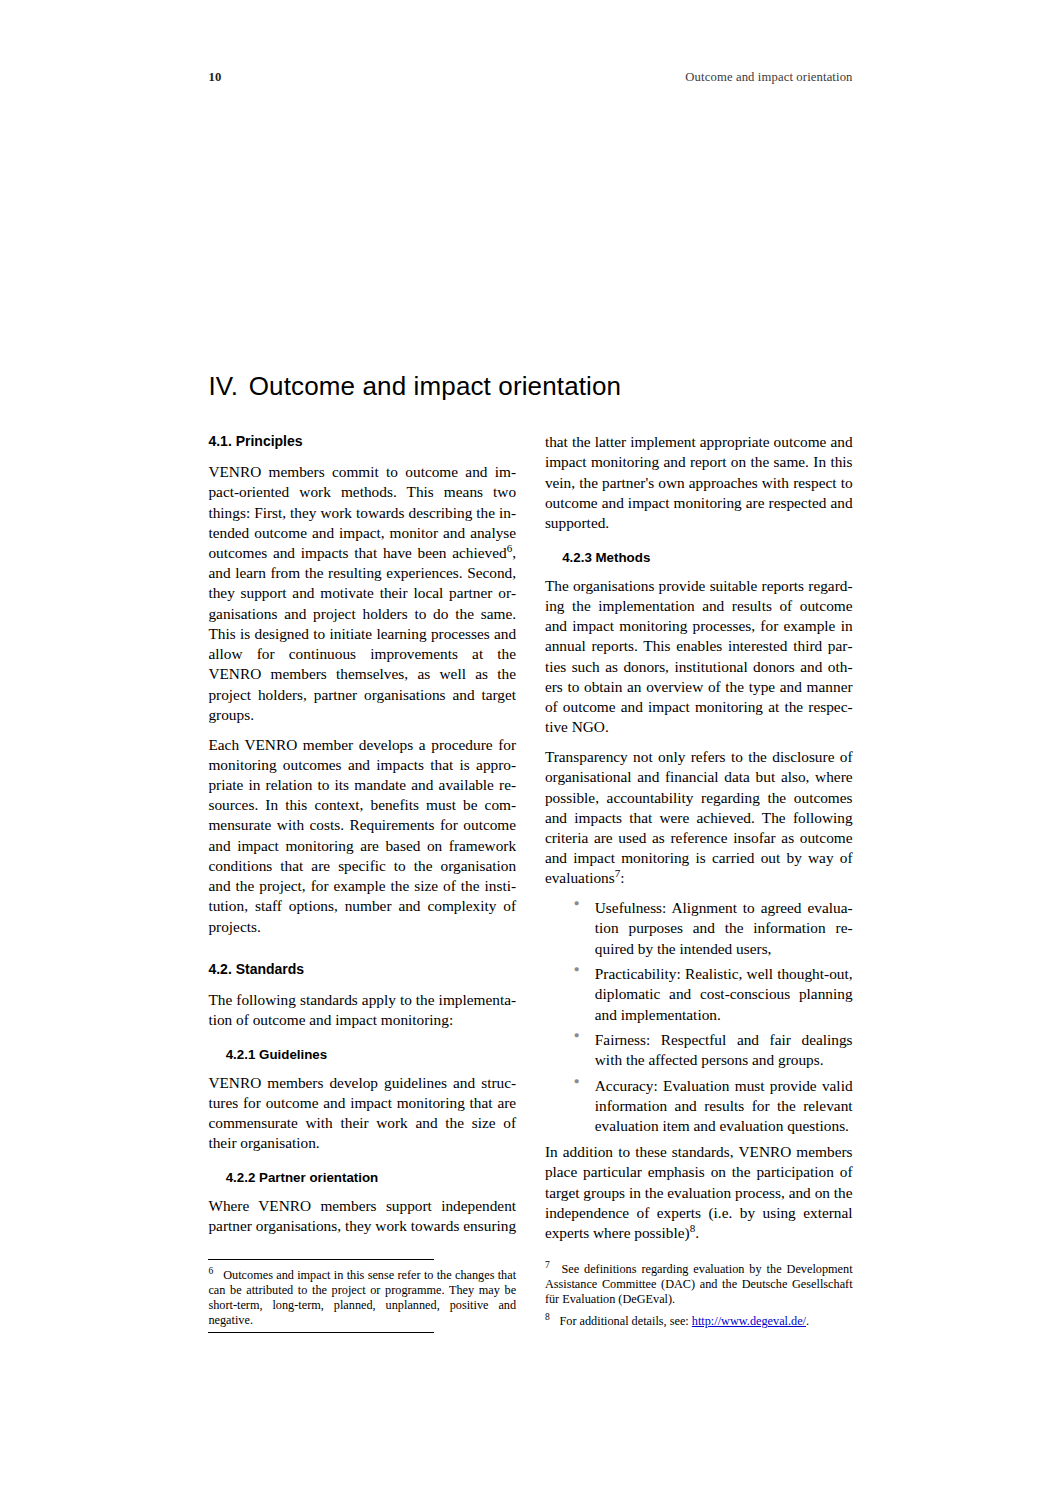10
Outcome and impact orientation
IV. Outcome and impact orientation
4.1. Principles
VENRO members commit to outcome and impact-oriented work methods. This means two things: First, they work towards describing the intended outcome and impact, monitor and analyse outcomes and impacts that have been achieved6, and learn from the resulting experiences. Second, they support and motivate their local partner organisations and project holders to do the same. This is designed to initiate learning processes and allow for continuous improvements at the VENRO members themselves, as well as the project holders, partner organisations and target groups.
Each VENRO member develops a procedure for monitoring outcomes and impacts that is appropriate in relation to its mandate and available resources. In this context, benefits must be commensurate with costs. Requirements for outcome and impact monitoring are based on framework conditions that are specific to the organisation and the project, for example the size of the institution, staff options, number and complexity of projects.
4.2. Standards
The following standards apply to the implementation of outcome and impact monitoring:
4.2.1 Guidelines
VENRO members develop guidelines and structures for outcome and impact monitoring that are commensurate with their work and the size of their organisation.
4.2.2 Partner orientation
Where VENRO members support independent partner organisations, they work towards ensuring that the latter implement appropriate outcome and impact monitoring and report on the same. In this vein, the partner's own approaches with respect to outcome and impact monitoring are respected and supported.
4.2.3 Methods
The organisations provide suitable reports regarding the implementation and results of outcome and impact monitoring processes, for example in annual reports. This enables interested third parties such as donors, institutional donors and others to obtain an overview of the type and manner of outcome and impact monitoring at the respective NGO.
Transparency not only refers to the disclosure of organisational and financial data but also, where possible, accountability regarding the outcomes and impacts that were achieved. The following criteria are used as reference insofar as outcome and impact monitoring is carried out by way of evaluations7:
Usefulness: Alignment to agreed evaluation purposes and the information required by the intended users,
Practicability: Realistic, well thought-out, diplomatic and cost-conscious planning and implementation.
Fairness: Respectful and fair dealings with the affected persons and groups.
Accuracy: Evaluation must provide valid information and results for the relevant evaluation item and evaluation questions.
In addition to these standards, VENRO members place particular emphasis on the participation of target groups in the evaluation process, and on the independence of experts (i.e. by using external experts where possible)8.
6 Outcomes and impact in this sense refer to the changes that can be attributed to the project or programme. They may be short-term, long-term, planned, unplanned, positive and negative.
7 See definitions regarding evaluation by the Development Assistance Committee (DAC) and the Deutsche Gesellschaft für Evaluation (DeGEval).
8 For additional details, see: http://www.degeval.de/.